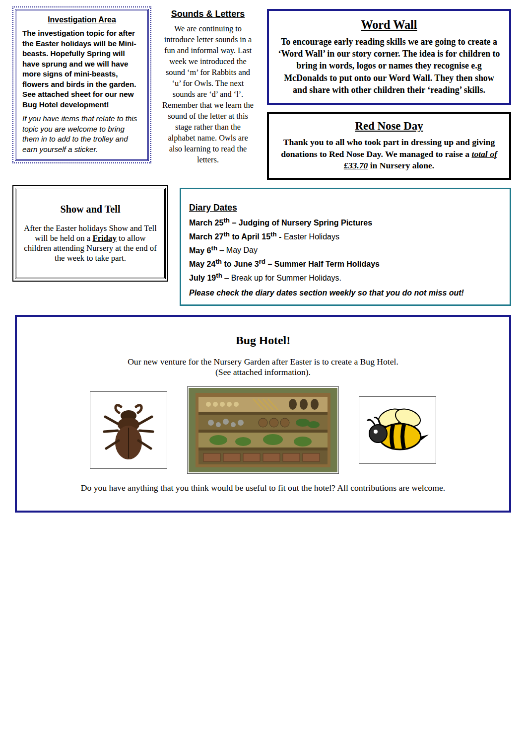Investigation Area
The investigation topic for after the Easter holidays will be Mini-beasts. Hopefully Spring will have sprung and we will have more signs of mini-beasts, flowers and birds in the garden. See attached sheet for our new Bug Hotel development!
If you have items that relate to this topic you are welcome to bring them in to add to the trolley and earn yourself a sticker.
Sounds & Letters
We are continuing to introduce letter sounds in a fun and informal way. Last week we introduced the sound ‘m’ for Rabbits and ‘u’ for Owls. The next sounds are ‘d’ and ‘l’. Remember that we learn the sound of the letter at this stage rather than the alphabet name. Owls are also learning to read the letters.
Word Wall
To encourage early reading skills we are going to create a ‘Word Wall’ in our story corner. The idea is for children to bring in words, logos or names they recognise e.g McDonalds to put onto our Word Wall. They then show and share with other children their ‘reading’ skills.
Red Nose Day
Thank you to all who took part in dressing up and giving donations to Red Nose Day. We managed to raise a total of £33.70 in Nursery alone.
Show and Tell
After the Easter holidays Show and Tell will be held on a Friday to allow children attending Nursery at the end of the week to take part.
Diary Dates
March 25th – Judging of Nursery Spring Pictures
March 27th to April 15th - Easter Holidays
May 6th – May Day
May 24th to June 3rd – Summer Half Term Holidays
July 19th – Break up for Summer Holidays.
Please check the diary dates section weekly so that you do not miss out!
Bug Hotel!
Our new venture for the Nursery Garden after Easter is to create a Bug Hotel.
(See attached information).
Do you have anything that you think would be useful to fit out the hotel? All contributions are welcome.